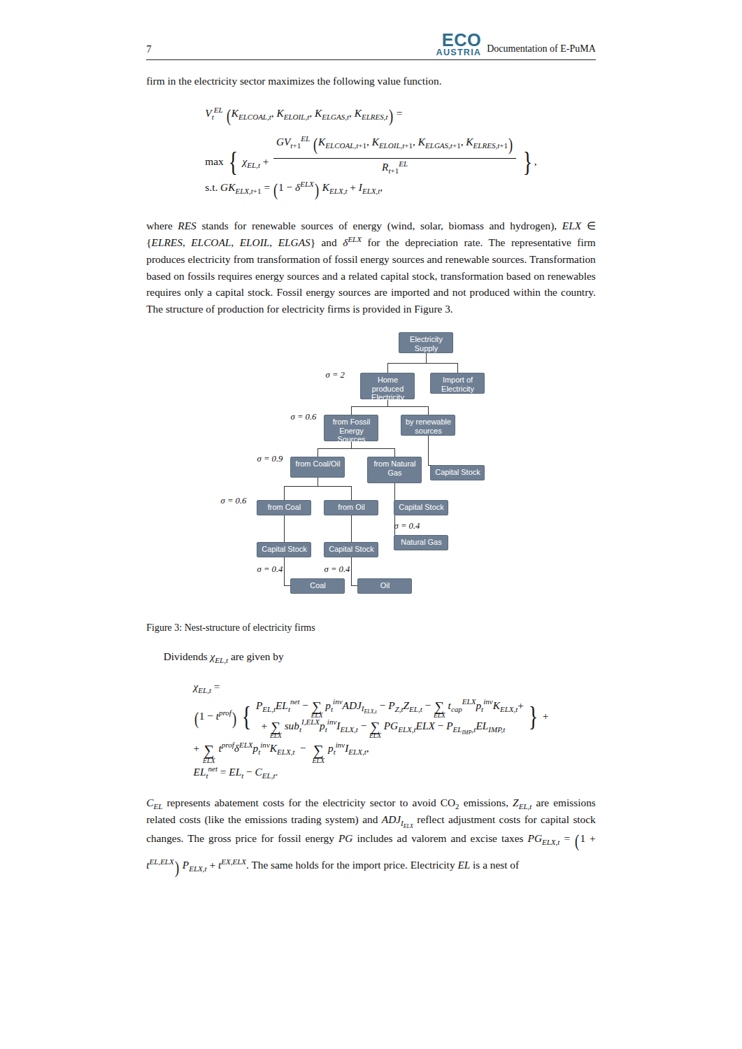7
ECO AUSTRIA
Documentation of E-PuMA
firm in the electricity sector maximizes the following value function.
VtEL (KELCOAL,t, KELOIL,t, KELGAS,t, KELRES,t) =
max { χEL,t + GVt+1EL (KELCOAL,t+1, KELOIL,t+1, KELGAS,t+1, KELRES,t+1) Rt+1EL },
s.t. GKELX,t+1 = (1 − δELX) KELX,t + IELX,t,
where RES stands for renewable sources of energy (wind, solar, biomass and hydrogen), ELX ∈ {ELRES, ELCOAL, ELOIL, ELGAS} and δELX for the depreciation rate. The representative firm produces electricity from transformation of fossil energy sources and renewable sources. Transformation based on fossils requires energy sources and a related capital stock, transformation based on renewables requires only a capital stock. Fossil energy sources are imported and not produced within the country. The structure of production for electricity firms is provided in Figure 3.
Electricity
Supply
Home
produced
Electricity
Import of
Electricity
from Fossil
Energy
Sources
by renewable
sources
from Coal/Oil
from Natural
Gas
Capital Stock
from Coal
from Oil
Capital Stock
Natural Gas
Capital Stock
Capital Stock
Coal
Oil
σ = 2
σ = 0.6
σ = 0.9
σ = 0.6
σ = 0.4
σ = 0.4
σ = 0.4
Figure 3: Nest-structure of electricity firms
Dividends χEL,t are given by
χEL,t =
(1 − tprof) {
PEL,tELtnet − ∑ELX ptinvADJIELX,t − PZ,tZEL,t − ∑ELX tcapELXptinvKELX,t+
+ ∑ELX subtI,ELXptinvIELX,t − ∑ELX PGELX,tELX − PELIMP,tELIMP,t
} +
+ ∑ELX tprofδELXptinvKELX,t − ∑ELX ptinvIELX,t,
ELtnet = ELt − CEL,t.
CEL represents abatement costs for the electricity sector to avoid CO2 emissions, ZEL,t are emissions related costs (like the emissions trading system) and ADJIELX reflect adjustment costs for capital stock changes. The gross price for fossil energy PG includes ad valorem and excise taxes PGELX,t = (1 + tEL,ELX) PELX,t + tEX,ELX. The same holds for the import price. Electricity EL is a nest of